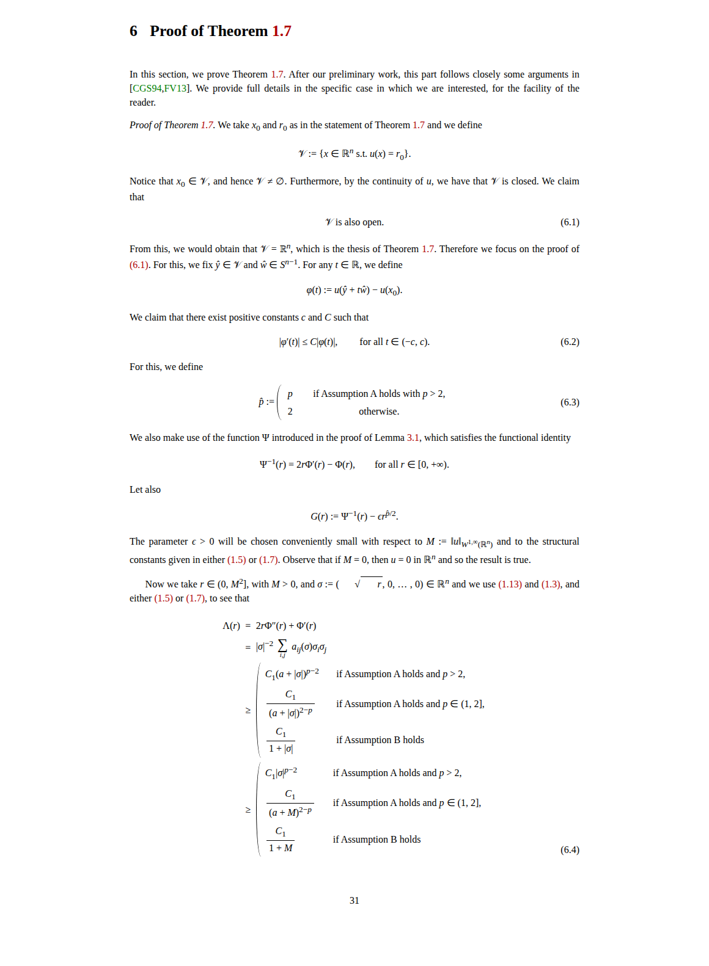6 Proof of Theorem 1.7
In this section, we prove Theorem 1.7. After our preliminary work, this part follows closely some arguments in [CGS94,FV13]. We provide full details in the specific case in which we are interested, for the facility of the reader.
Proof of Theorem 1.7. We take x0 and r0 as in the statement of Theorem 1.7 and we define
𝒱 := {x ∈ ℝn s.t. u(x) = r0}.
Notice that x0 ∈ 𝒱, and hence 𝒱 ≠ ∅. Furthermore, by the continuity of u, we have that 𝒱 is closed. We claim that
𝒱 is also open.
(6.1)
From this, we would obtain that 𝒱 = ℝn, which is the thesis of Theorem 1.7. Therefore we focus on the proof of (6.1). For this, we fix ŷ ∈ 𝒱 and ŵ ∈ Sn−1. For any t ∈ ℝ, we define
φ(t) := u(ŷ + tŵ) − u(x0).
We claim that there exist positive constants c and C such that
|φ′(t)| ≤ C|φ(t)|, for all t ∈ (−c, c).
(6.2)
For this, we define
p̂ :=
| p | if Assumption A holds with p > 2, |
| 2 | otherwise. |
(6.3)
We also make use of the function Ψ introduced in the proof of Lemma 3.1, which satisfies the functional identity
Ψ−1(r) = 2r Φ′(r) − Φ(r), for all r ∈ [0, +∞).
Let also
G(r) := Ψ−1(r) − ϵrp̂/2.
The parameter ϵ > 0 will be chosen conveniently small with respect to M := ‖u‖W1,∞(ℝn) and to the structural constants given in either (1.5) or (1.7). Observe that if M = 0, then u = 0 in ℝn and so the result is true.
Now we take r ∈ (0, M2], with M > 0, and σ := (√r, 0, … , 0) ∈ ℝn and we use (1.13) and (1.3), and either (1.5) or (1.7), to see that
| Λ( r ) | = | 2 r Φ″( r ) + Φ′( r ) |
| | = | / σ / −2 ∑ i , j a ij ( σ ) σ i σ j |
| | ≥ | / C 1 ( a + / σ /) p −2 / if Assumption A holds and p > 2, / / C 1 ( a + / σ /) 2− p / if Assumption A holds and p ∈ (1, 2], / / C 1 1 + / σ / / if Assumption B holds / |
| | ≥ | / C 1 / σ / p −2 / if Assumption A holds and p > 2, / / C 1 ( a + M ) 2− p / if Assumption A holds and p ∈ (1, 2], / / C 1 1 + M / if Assumption B holds / |
(6.4)
31